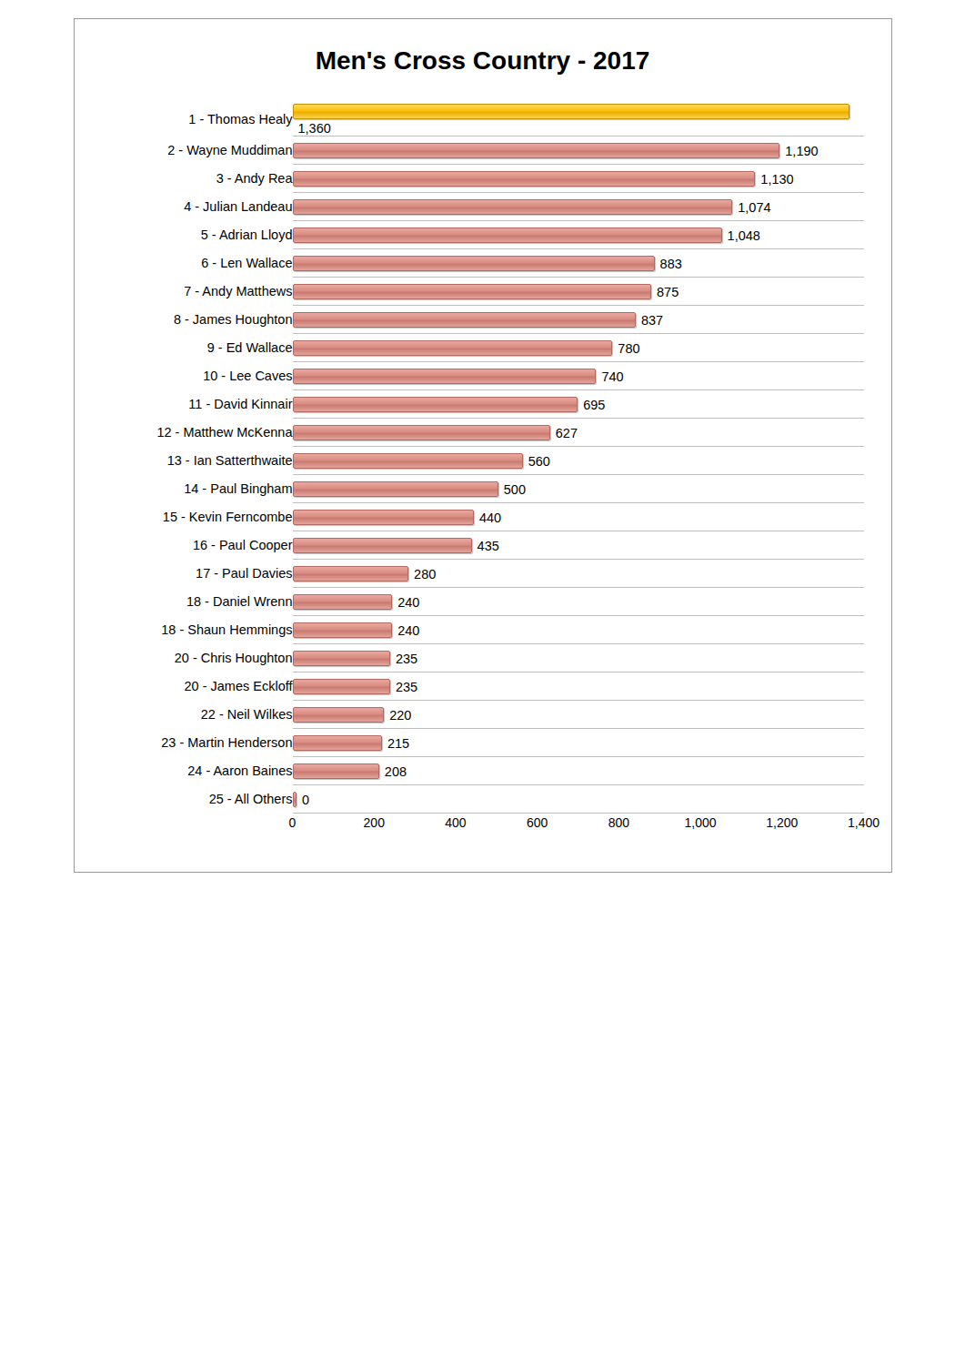Men's Cross Country - 2017
| 1 - Thomas Healy | 1,360 |
| 2 - Wayne Muddiman | 1,190 |
| 3 - Andy Rea | 1,130 |
| 4 - Julian Landeau | 1,074 |
| 5 - Adrian Lloyd | 1,048 |
| 6 - Len Wallace | 883 |
| 7 - Andy Matthews | 875 |
| 8 - James Houghton | 837 |
| 9 - Ed Wallace | 780 |
| 10 - Lee Caves | 740 |
| 11 - David Kinnair | 695 |
| 12 - Matthew McKenna | 627 |
| 13 - Ian Satterthwaite | 560 |
| 14 - Paul Bingham | 500 |
| 15 - Kevin Ferncombe | 440 |
| 16 - Paul Cooper | 435 |
| 17 - Paul Davies | 280 |
| 18 - Daniel Wrenn | 240 |
| 18 - Shaun Hemmings | 240 |
| 20 - Chris Houghton | 235 |
| 20 - James Eckloff | 235 |
| 22 - Neil Wilkes | 220 |
| 23 - Martin Henderson | 215 |
| 24 - Aaron Baines | 208 |
| 25 - All Others | 0 |
| | 0 200 400 600 800 1,000 1,200 1,400 |